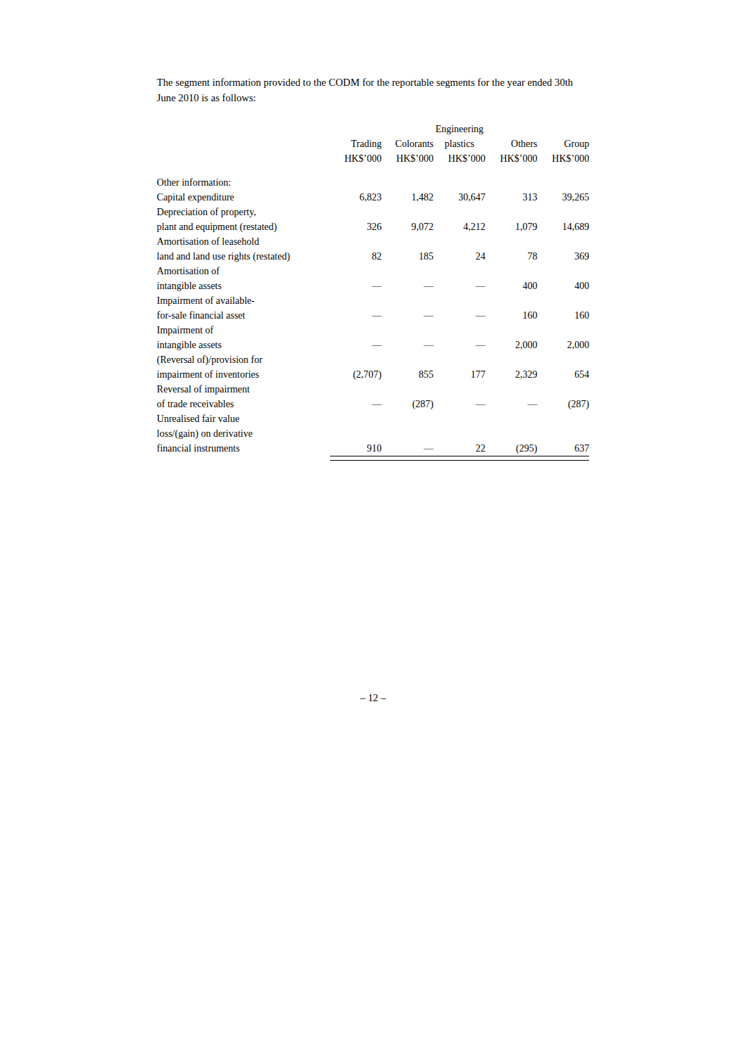The segment information provided to the CODM for the reportable segments for the year ended 30th June 2010 is as follows:
| | | | Engineering | | |
| | Trading | Colorants | plastics | Others | Group |
| | HK$’000 | HK$’000 | HK$’000 | HK$’000 | HK$’000 |
| Other information: | | | | | |
| Capital expenditure | 6,823 | 1,482 | 30,647 | 313 | 39,265 |
| Depreciation of property, | | | | | |
| plant and equipment (restated) | 326 | 9,072 | 4,212 | 1,079 | 14,689 |
| Amortisation of leasehold | | | | | |
| land and land use rights (restated) | 82 | 185 | 24 | 78 | 369 |
| Amortisation of | | | | | |
| intangible assets | — | — | — | 400 | 400 |
| Impairment of available- | | | | | |
| for-sale financial asset | — | — | — | 160 | 160 |
| Impairment of | | | | | |
| intangible assets | — | — | — | 2,000 | 2,000 |
| (Reversal of)/provision for | | | | | |
| impairment of inventories | (2,707) | 855 | 177 | 2,329 | 654 |
| Reversal of impairment | | | | | |
| of trade receivables | — | (287) | — | — | (287) |
| Unrealised fair value | | | | | |
| loss/(gain) on derivative | | | | | |
| financial instruments | 910 | — | 22 | (295) | 637 |
– 12 –